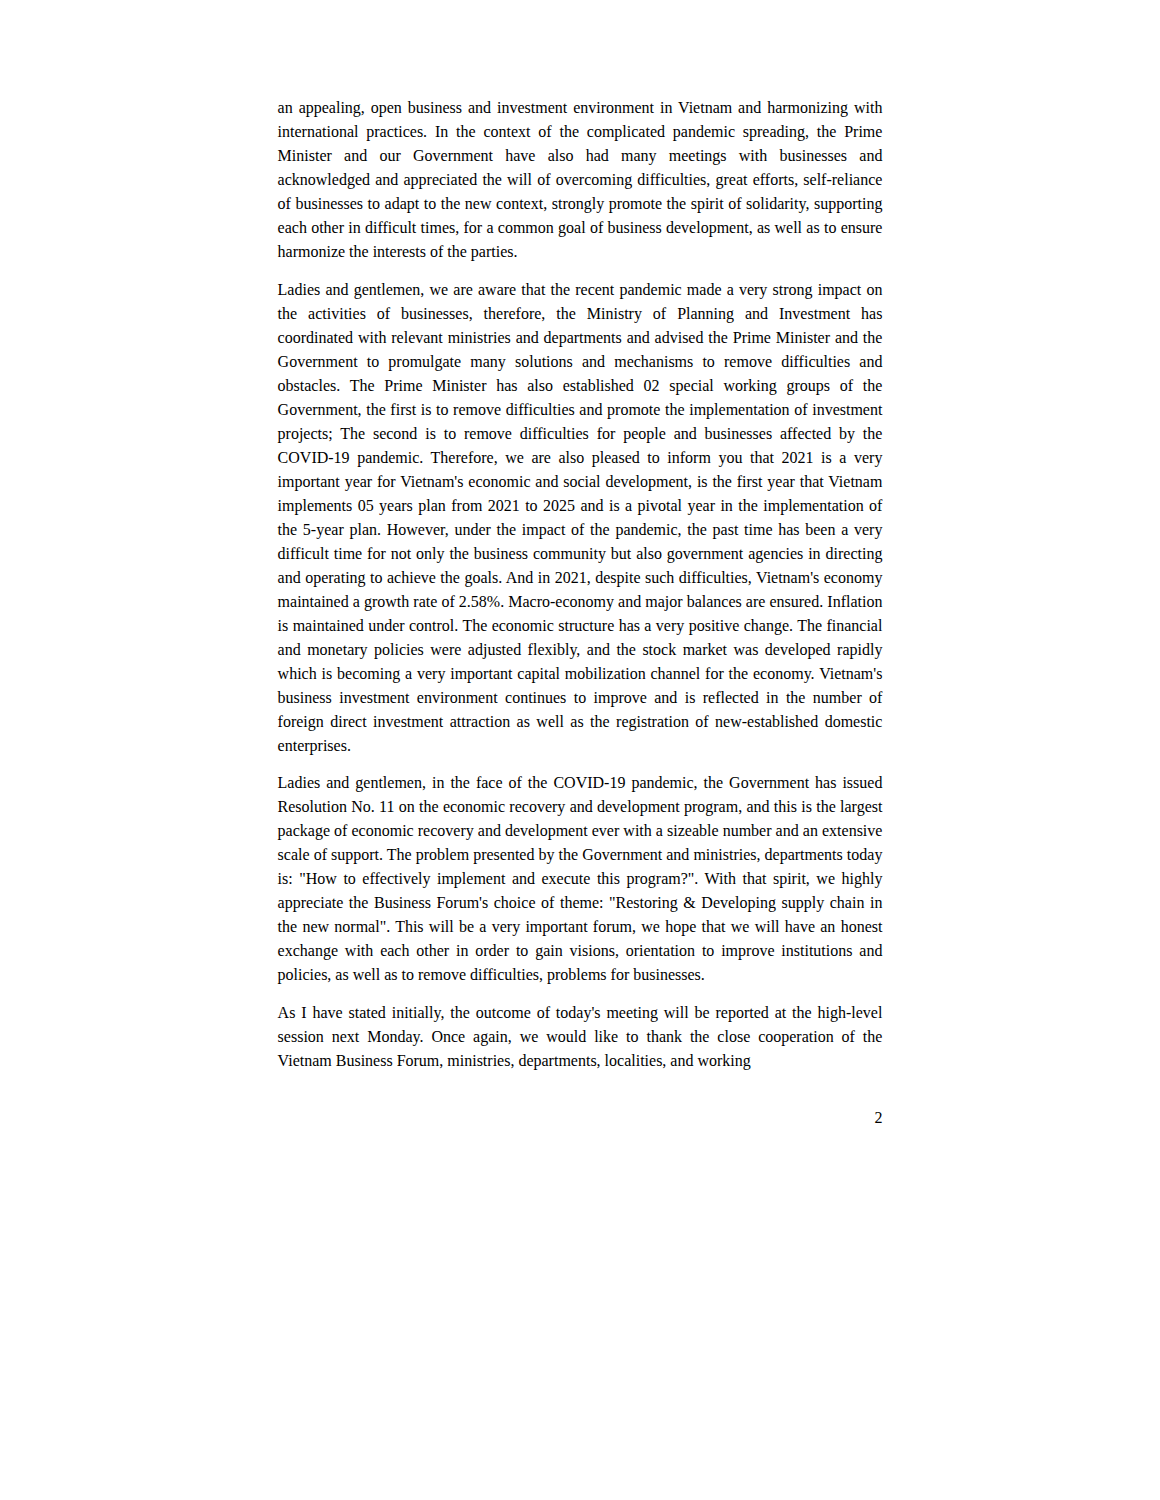an appealing, open business and investment environment in Vietnam and harmonizing with international practices. In the context of the complicated pandemic spreading, the Prime Minister and our Government have also had many meetings with businesses and acknowledged and appreciated the will of overcoming difficulties, great efforts, self-reliance of businesses to adapt to the new context, strongly promote the spirit of solidarity, supporting each other in difficult times, for a common goal of business development, as well as to ensure harmonize the interests of the parties.
Ladies and gentlemen, we are aware that the recent pandemic made a very strong impact on the activities of businesses, therefore, the Ministry of Planning and Investment has coordinated with relevant ministries and departments and advised the Prime Minister and the Government to promulgate many solutions and mechanisms to remove difficulties and obstacles. The Prime Minister has also established 02 special working groups of the Government, the first is to remove difficulties and promote the implementation of investment projects; The second is to remove difficulties for people and businesses affected by the COVID-19 pandemic. Therefore, we are also pleased to inform you that 2021 is a very important year for Vietnam's economic and social development, is the first year that Vietnam implements 05 years plan from 2021 to 2025 and is a pivotal year in the implementation of the 5-year plan. However, under the impact of the pandemic, the past time has been a very difficult time for not only the business community but also government agencies in directing and operating to achieve the goals. And in 2021, despite such difficulties, Vietnam's economy maintained a growth rate of 2.58%. Macro-economy and major balances are ensured. Inflation is maintained under control. The economic structure has a very positive change. The financial and monetary policies were adjusted flexibly, and the stock market was developed rapidly which is becoming a very important capital mobilization channel for the economy. Vietnam's business investment environment continues to improve and is reflected in the number of foreign direct investment attraction as well as the registration of new-established domestic enterprises.
Ladies and gentlemen, in the face of the COVID-19 pandemic, the Government has issued Resolution No. 11 on the economic recovery and development program, and this is the largest package of economic recovery and development ever with a sizeable number and an extensive scale of support. The problem presented by the Government and ministries, departments today is: "How to effectively implement and execute this program?". With that spirit, we highly appreciate the Business Forum's choice of theme: "Restoring & Developing supply chain in the new normal". This will be a very important forum, we hope that we will have an honest exchange with each other in order to gain visions, orientation to improve institutions and policies, as well as to remove difficulties, problems for businesses.
As I have stated initially, the outcome of today's meeting will be reported at the high-level session next Monday. Once again, we would like to thank the close cooperation of the Vietnam Business Forum, ministries, departments, localities, and working
2